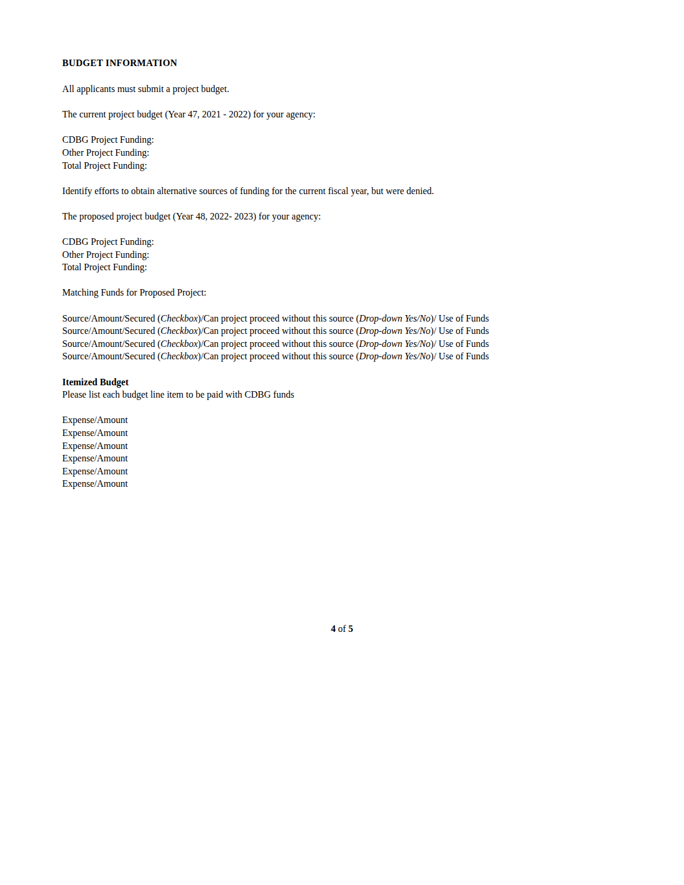BUDGET INFORMATION
All applicants must submit a project budget.
The current project budget (Year 47, 2021 - 2022) for your agency:
CDBG Project Funding:
Other Project Funding:
Total Project Funding:
Identify efforts to obtain alternative sources of funding for the current fiscal year, but were denied.
The proposed project budget (Year 48, 2022- 2023) for your agency:
CDBG Project Funding:
Other Project Funding:
Total Project Funding:
Matching Funds for Proposed Project:
Source/Amount/Secured (Checkbox)/Can project proceed without this source (Drop-down Yes/No)/ Use of Funds
Source/Amount/Secured (Checkbox)/Can project proceed without this source (Drop-down Yes/No)/ Use of Funds
Source/Amount/Secured (Checkbox)/Can project proceed without this source (Drop-down Yes/No)/ Use of Funds
Source/Amount/Secured (Checkbox)/Can project proceed without this source (Drop-down Yes/No)/ Use of Funds
Itemized Budget
Please list each budget line item to be paid with CDBG funds
Expense/Amount
Expense/Amount
Expense/Amount
Expense/Amount
Expense/Amount
Expense/Amount
4 of 5